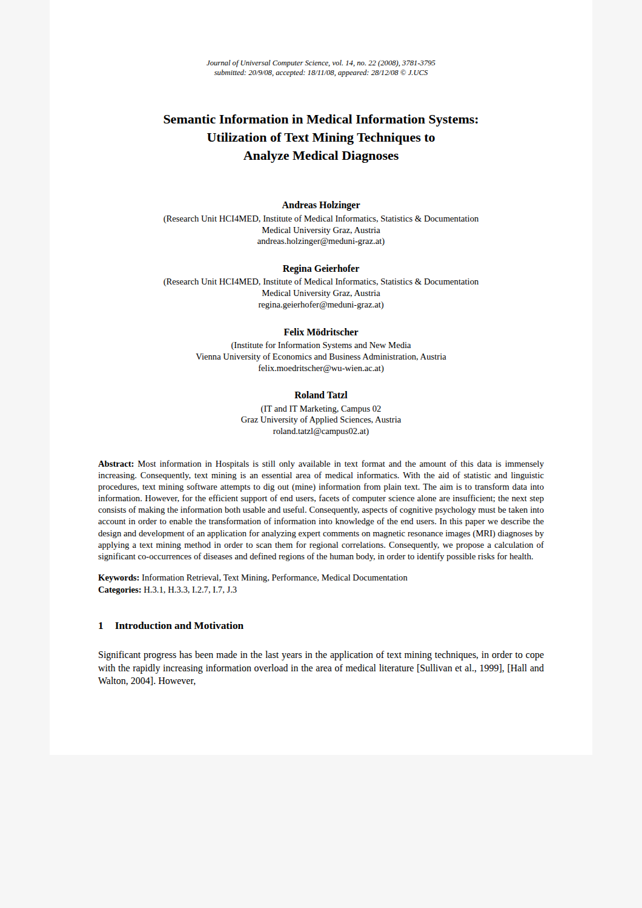Journal of Universal Computer Science, vol. 14, no. 22 (2008), 3781-3795
submitted: 20/9/08, accepted: 18/11/08, appeared: 28/12/08 © J.UCS
Semantic Information in Medical Information Systems:
Utilization of Text Mining Techniques to
Analyze Medical Diagnoses
Andreas Holzinger
(Research Unit HCI4MED, Institute of Medical Informatics, Statistics & Documentation
Medical University Graz, Austria
andreas.holzinger@meduni-graz.at)
Regina Geierhofer
(Research Unit HCI4MED, Institute of Medical Informatics, Statistics & Documentation
Medical University Graz, Austria
regina.geierhofer@meduni-graz.at)
Felix Mödritscher
(Institute for Information Systems and New Media
Vienna University of Economics and Business Administration, Austria
felix.moedritscher@wu-wien.ac.at)
Roland Tatzl
(IT and IT Marketing, Campus 02
Graz University of Applied Sciences, Austria
roland.tatzl@campus02.at)
Abstract: Most information in Hospitals is still only available in text format and the amount of this data is immensely increasing. Consequently, text mining is an essential area of medical informatics. With the aid of statistic and linguistic procedures, text mining software attempts to dig out (mine) information from plain text. The aim is to transform data into information. However, for the efficient support of end users, facets of computer science alone are insufficient; the next step consists of making the information both usable and useful. Consequently, aspects of cognitive psychology must be taken into account in order to enable the transformation of information into knowledge of the end users. In this paper we describe the design and development of an application for analyzing expert comments on magnetic resonance images (MRI) diagnoses by applying a text mining method in order to scan them for regional correlations. Consequently, we propose a calculation of significant co-occurrences of diseases and defined regions of the human body, in order to identify possible risks for health.
Keywords: Information Retrieval, Text Mining, Performance, Medical Documentation
Categories: H.3.1, H.3.3, I.2.7, I.7, J.3
1 Introduction and Motivation
Significant progress has been made in the last years in the application of text mining techniques, in order to cope with the rapidly increasing information overload in the area of medical literature [Sullivan et al., 1999], [Hall and Walton, 2004]. However,